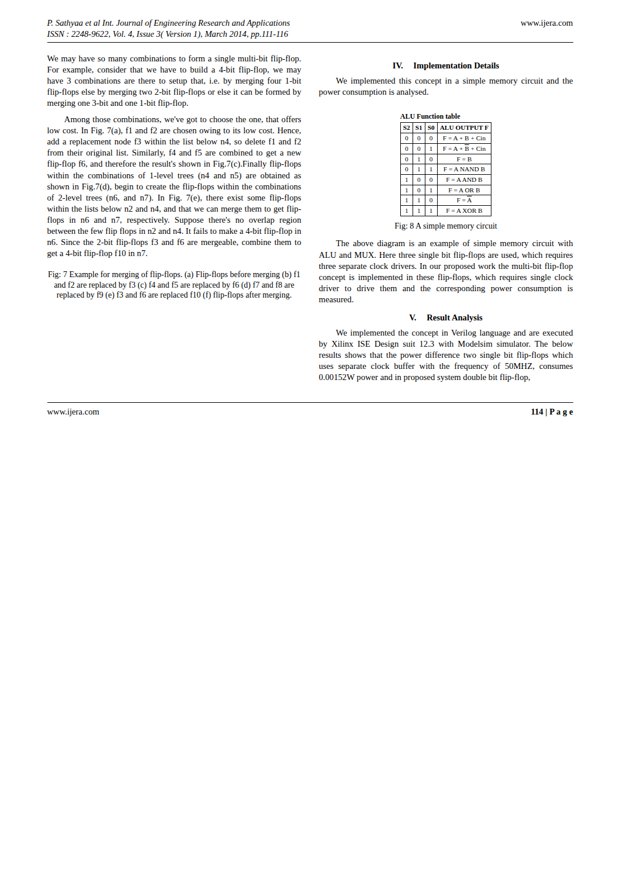P. Sathyaa et al Int. Journal of Engineering Research and Applications www.ijera.com
ISSN : 2248-9622, Vol. 4, Issue 3( Version 1), March 2014, pp.111-116
We may have so many combinations to form a single multi-bit flip-flop. For example, consider that we have to build a 4-bit flip-flop, we may have 3 combinations are there to setup that, i.e. by merging four 1-bit flip-flops else by merging two 2-bit flip-flops or else it can be formed by merging one 3-bit and one 1-bit flip-flop.
Among those combinations, we've got to choose the one, that offers low cost. In Fig. 7(a), f1 and f2 are chosen owing to its low cost. Hence, add a replacement node f3 within the list below n4, so delete f1 and f2 from their original list. Similarly, f4 and f5 are combined to get a new flip-flop f6, and therefore the result's shown in Fig.7(c).Finally flip-flops within the combinations of 1-level trees (n4 and n5) are obtained as shown in Fig.7(d), begin to create the flip-flops within the combinations of 2-level trees (n6, and n7). In Fig. 7(e), there exist some flip-flops within the lists below n2 and n4, and that we can merge them to get flip-flops in n6 and n7, respectively. Suppose there's no overlap region between the few flip flops in n2 and n4. It fails to make a 4-bit flip-flop in n6. Since the 2-bit flip-flops f3 and f6 are mergeable, combine them to get a 4-bit flip-flop f10 in n7.
Fig: 7 Example for merging of flip-flops. (a) Flip-flops before merging (b) f1 and f2 are replaced by f3 (c) f4 and f5 are replaced by f6 (d) f7 and f8 are replaced by f9 (e) f3 and f6 are replaced f10 (f) flip-flops after merging.
IV. Implementation Details
We implemented this concept in a simple memory circuit and the power consumption is analysed.
ALU Function table
| S2 | S1 | S0 | ALU OUTPUT F |
| --- | --- | --- | --- |
| 0 | 0 | 0 | F = A + B + Cin |
| 0 | 0 | 1 | F = A + B + Cin |
| 0 | 1 | 0 | F = B |
| 0 | 1 | 1 | F = A NAND B |
| 1 | 0 | 0 | F = A AND B |
| 1 | 0 | 1 | F = A OR B |
| 1 | 1 | 0 | F = A |
| 1 | 1 | 1 | F = A XOR B |
Fig: 8 A simple memory circuit
The above diagram is an example of simple memory circuit with ALU and MUX. Here three single bit flip-flops are used, which requires three separate clock drivers. In our proposed work the multi-bit flip-flop concept is implemented in these flip-flops, which requires single clock driver to drive them and the corresponding power consumption is measured.
V. Result Analysis
We implemented the concept in Verilog language and are executed by Xilinx ISE Design suit 12.3 with Modelsim simulator. The below results shows that the power difference two single bit flip-flops which uses separate clock buffer with the frequency of 50MHZ, consumes 0.00152W power and in proposed system double bit flip-flop,
www.ijera.com 114 | P a g e